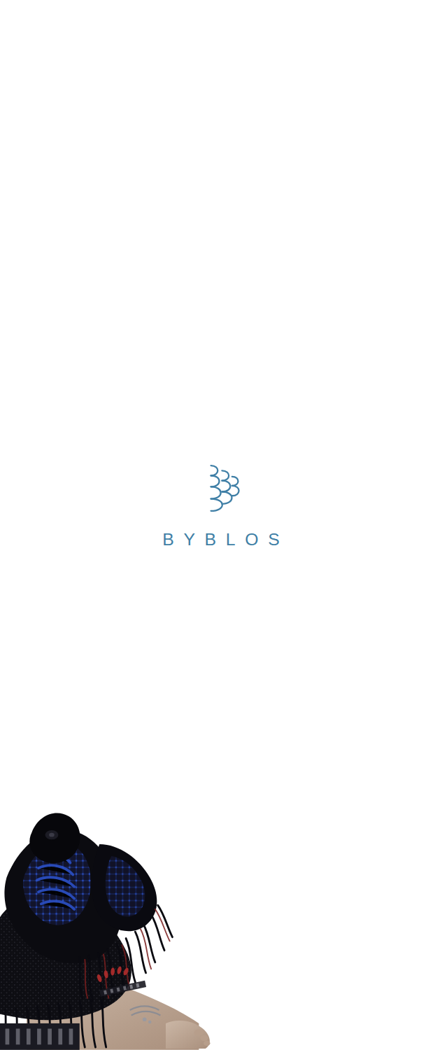Byblos